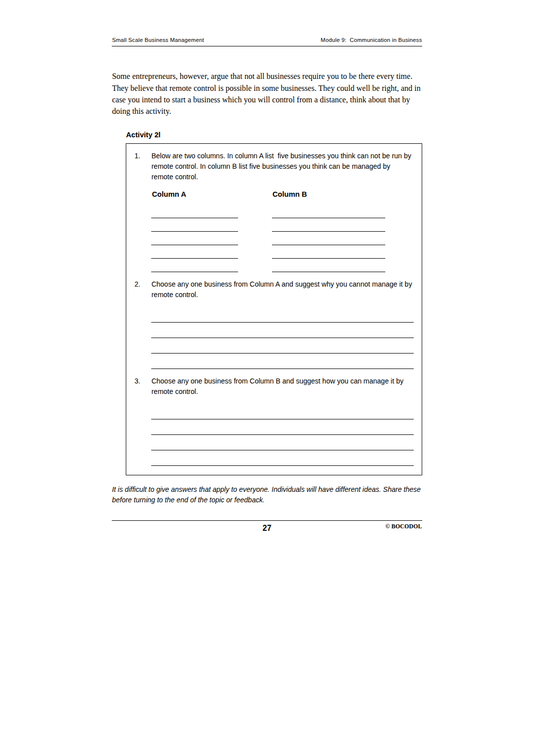Small Scale Business Management
Module 9: Communication in Business
Some entrepreneurs, however, argue that not all businesses require you to be there every time. They believe that remote control is possible in some businesses. They could well be right, and in case you intend to start a business which you will control from a distance, think about that by doing this activity.
Activity 2l
1. Below are two columns. In column A list five businesses you think can not be run by remote control. In column B list five businesses you think can be managed by remote control.
| Column A | Column B |
| --- | --- |
2. Choose any one business from Column A and suggest why you cannot manage it by remote control.
3. Choose any one business from Column B and suggest how you can manage it by remote control.
It is difficult to give answers that apply to everyone. Individuals will have different ideas. Share these before turning to the end of the topic or feedback.
27 © BOCODOL